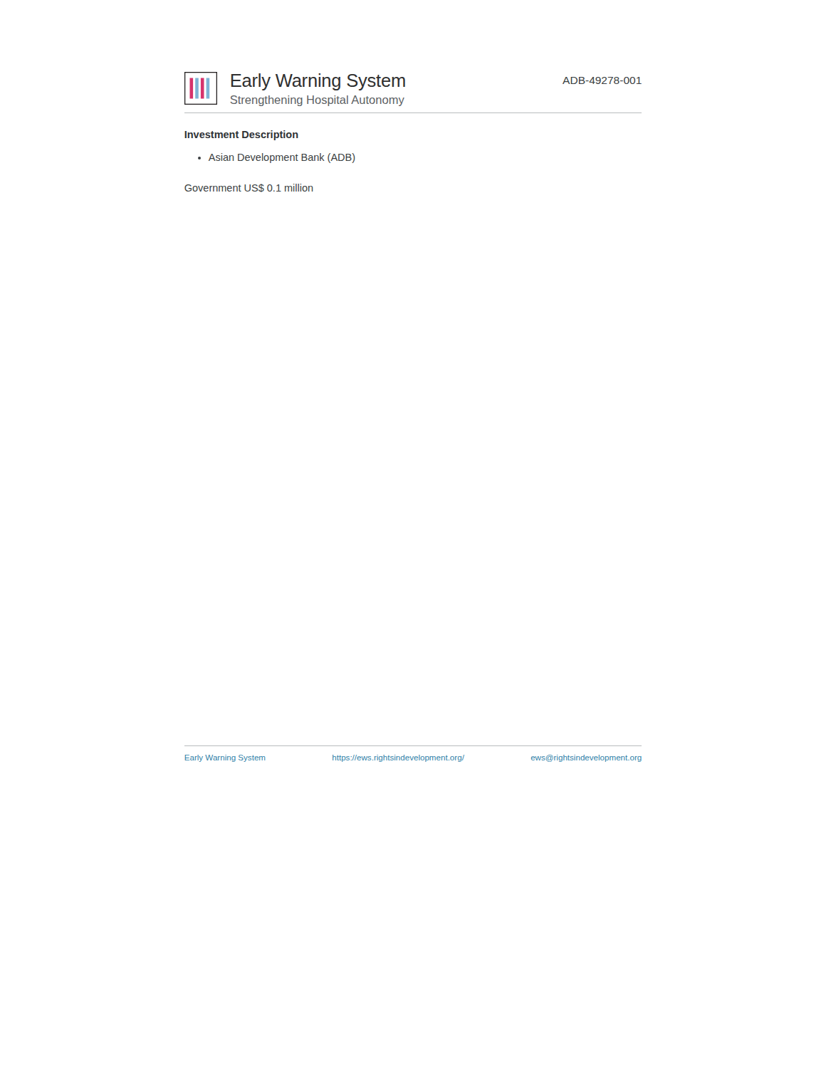Early Warning System
Strengthening Hospital Autonomy
ADB-49278-001
Investment Description
Asian Development Bank (ADB)
Government US$ 0.1 million
Early Warning System
https://ews.rightsindevelopment.org/
ews@rightsindevelopment.org